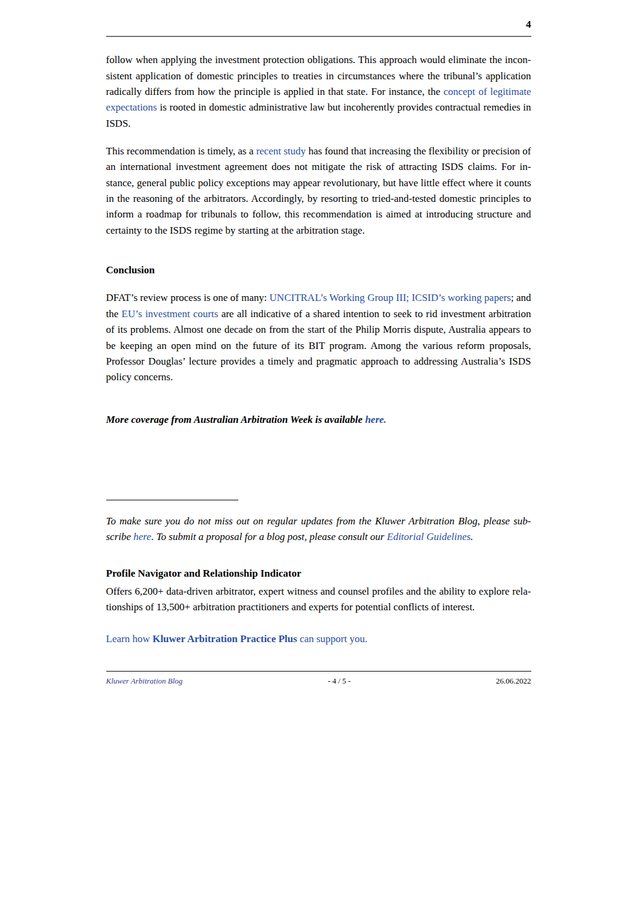4
follow when applying the investment protection obligations. This approach would eliminate the inconsistent application of domestic principles to treaties in circumstances where the tribunal’s application radically differs from how the principle is applied in that state. For instance, the concept of legitimate expectations is rooted in domestic administrative law but incoherently provides contractual remedies in ISDS.
This recommendation is timely, as a recent study has found that increasing the flexibility or precision of an international investment agreement does not mitigate the risk of attracting ISDS claims. For instance, general public policy exceptions may appear revolutionary, but have little effect where it counts in the reasoning of the arbitrators. Accordingly, by resorting to tried-and-tested domestic principles to inform a roadmap for tribunals to follow, this recommendation is aimed at introducing structure and certainty to the ISDS regime by starting at the arbitration stage.
Conclusion
DFAT’s review process is one of many: UNCITRAL’s Working Group III; ICSID’s working papers; and the EU’s investment courts are all indicative of a shared intention to seek to rid investment arbitration of its problems. Almost one decade on from the start of the Philip Morris dispute, Australia appears to be keeping an open mind on the future of its BIT program. Among the various reform proposals, Professor Douglas’ lecture provides a timely and pragmatic approach to addressing Australia’s ISDS policy concerns.
More coverage from Australian Arbitration Week is available here.
To make sure you do not miss out on regular updates from the Kluwer Arbitration Blog, please subscribe here. To submit a proposal for a blog post, please consult our Editorial Guidelines.
Profile Navigator and Relationship Indicator
Offers 6,200+ data-driven arbitrator, expert witness and counsel profiles and the ability to explore relationships of 13,500+ arbitration practitioners and experts for potential conflicts of interest.
Learn how Kluwer Arbitration Practice Plus can support you.
Kluwer Arbitration Blog
- 4 / 5 -
26.06.2022